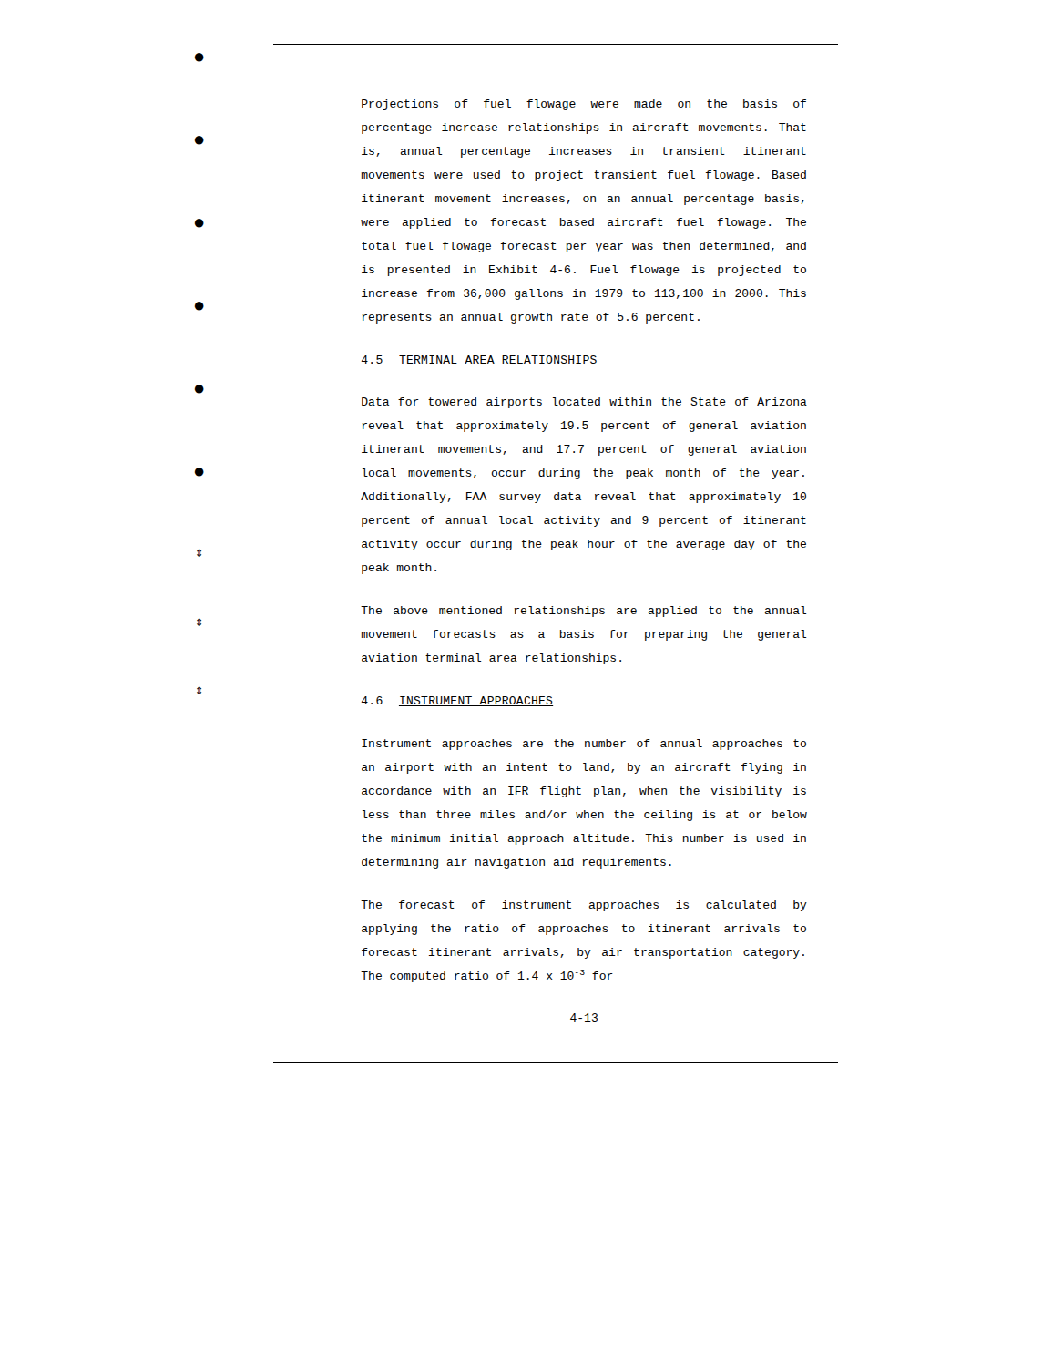● ● ● ● ● ● ⇕ ⇕ ⇕
Projections of fuel flowage were made on the basis of percentage increase relationships in aircraft movements. That is, annual percentage increases in transient itinerant movements were used to project transient fuel flowage. Based itinerant movement increases, on an annual percentage basis, were applied to forecast based aircraft fuel flowage. The total fuel flowage forecast per year was then determined, and is presented in Exhibit 4-6. Fuel flowage is projected to increase from 36,000 gallons in 1979 to 113,100 in 2000. This represents an annual growth rate of 5.6 percent.
4.5 TERMINAL AREA RELATIONSHIPS
Data for towered airports located within the State of Arizona reveal that approximately 19.5 percent of general aviation itinerant movements, and 17.7 percent of general aviation local movements, occur during the peak month of the year. Additionally, FAA survey data reveal that approximately 10 percent of annual local activity and 9 percent of itinerant activity occur during the peak hour of the average day of the peak month.
The above mentioned relationships are applied to the annual movement forecasts as a basis for preparing the general aviation terminal area relationships.
4.6 INSTRUMENT APPROACHES
Instrument approaches are the number of annual approaches to an airport with an intent to land, by an aircraft flying in accordance with an IFR flight plan, when the visibility is less than three miles and/or when the ceiling is at or below the minimum initial approach altitude. This number is used in determining air navigation aid requirements.
The forecast of instrument approaches is calculated by applying the ratio of approaches to itinerant arrivals to forecast itinerant arrivals, by air transportation category. The computed ratio of 1.4 x 10-3 for
4-13